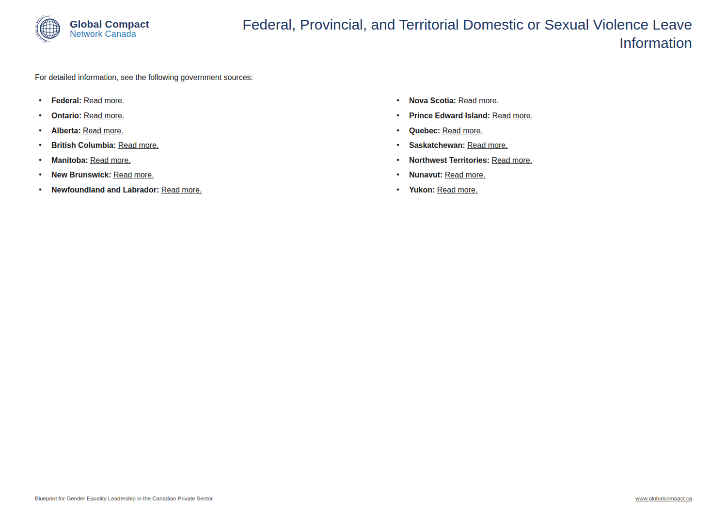UN GLOBAL COMPACT
Global Compact
Network Canada
Federal, Provincial, and Territorial Domestic or Sexual Violence Leave Information
For detailed information, see the following government sources:
Federal: Read more.
Ontario: Read more.
Alberta: Read more.
British Columbia: Read more.
Manitoba: Read more.
New Brunswick: Read more.
Newfoundland and Labrador: Read more.
Nova Scotia: Read more.
Prince Edward Island: Read more.
Quebec: Read more.
Saskatchewan: Read more.
Northwest Territories: Read more.
Nunavut: Read more.
Yukon: Read more.
Blueprint for Gender Equality Leadership in the Canadian Private Sector www.globalcompact.ca